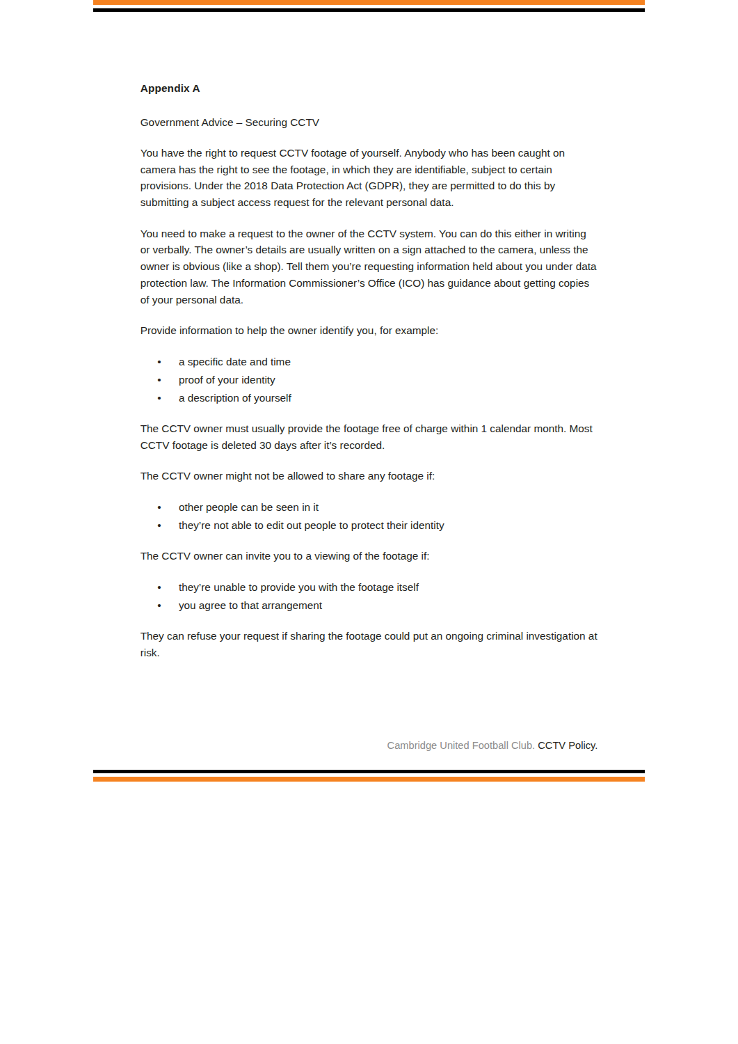Appendix A
Government Advice – Securing CCTV
You have the right to request CCTV footage of yourself. Anybody who has been caught on camera has the right to see the footage, in which they are identifiable, subject to certain provisions. Under the 2018 Data Protection Act (GDPR), they are permitted to do this by submitting a subject access request for the relevant personal data.
You need to make a request to the owner of the CCTV system. You can do this either in writing or verbally. The owner’s details are usually written on a sign attached to the camera, unless the owner is obvious (like a shop). Tell them you’re requesting information held about you under data protection law. The Information Commissioner’s Office (ICO) has guidance about getting copies of your personal data.
Provide information to help the owner identify you, for example:
a specific date and time
proof of your identity
a description of yourself
The CCTV owner must usually provide the footage free of charge within 1 calendar month. Most CCTV footage is deleted 30 days after it’s recorded.
The CCTV owner might not be allowed to share any footage if:
other people can be seen in it
they’re not able to edit out people to protect their identity
The CCTV owner can invite you to a viewing of the footage if:
they’re unable to provide you with the footage itself
you agree to that arrangement
They can refuse your request if sharing the footage could put an ongoing criminal investigation at risk.
Cambridge United Football Club. CCTV Policy.